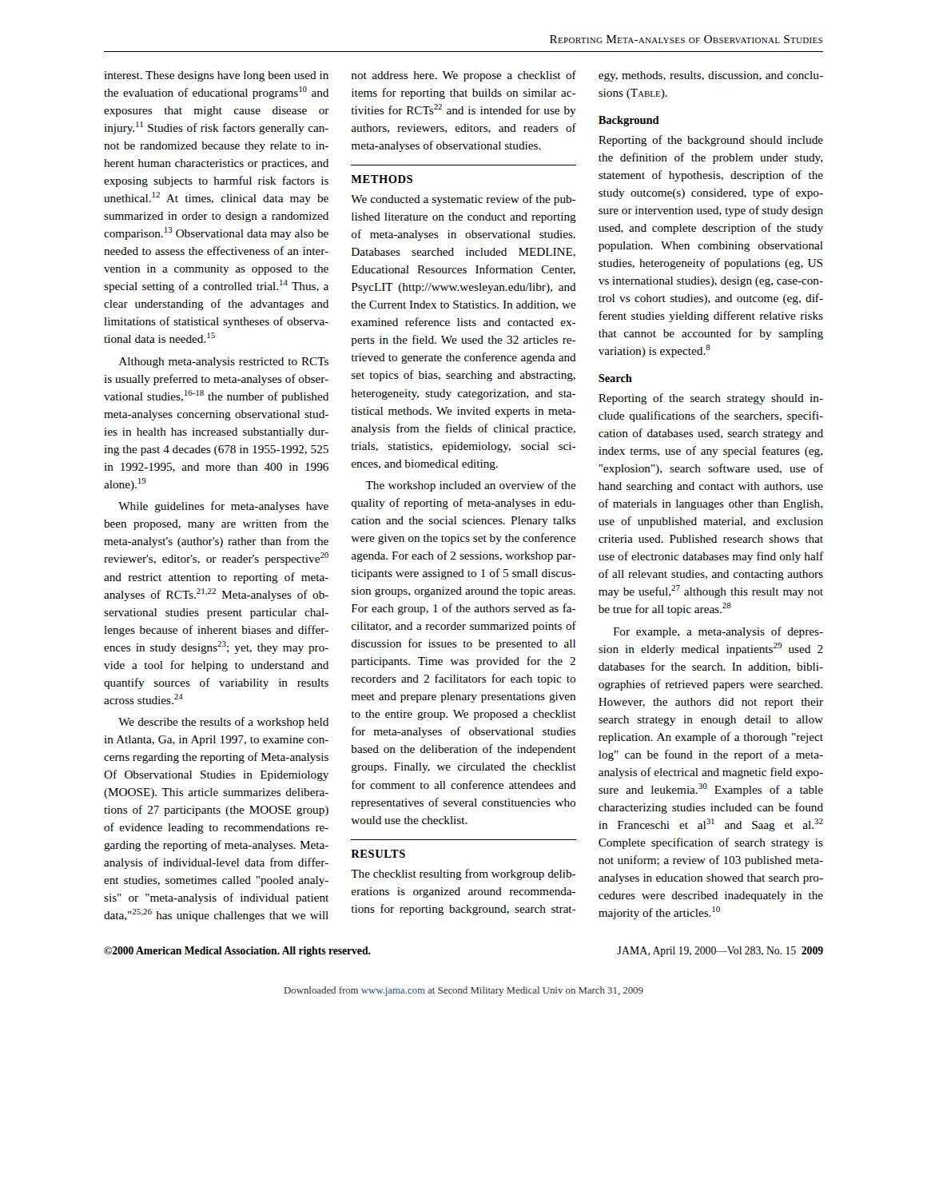Reporting Meta-analyses of Observational Studies
interest. These designs have long been used in the evaluation of educational programs10 and exposures that might cause disease or injury.11 Studies of risk factors generally cannot be randomized because they relate to inherent human characteristics or practices, and exposing subjects to harmful risk factors is unethical.12 At times, clinical data may be summarized in order to design a randomized comparison.13 Observational data may also be needed to assess the effectiveness of an intervention in a community as opposed to the special setting of a controlled trial.14 Thus, a clear understanding of the advantages and limitations of statistical syntheses of observational data is needed.15
Although meta-analysis restricted to RCTs is usually preferred to meta-analyses of observational studies,16-18 the number of published meta-analyses concerning observational studies in health has increased substantially during the past 4 decades (678 in 1955-1992, 525 in 1992-1995, and more than 400 in 1996 alone).19
While guidelines for meta-analyses have been proposed, many are written from the meta-analyst's (author's) rather than from the reviewer's, editor's, or reader's perspective20 and restrict attention to reporting of meta-analyses of RCTs.21,22 Meta-analyses of observational studies present particular challenges because of inherent biases and differences in study designs23; yet, they may provide a tool for helping to understand and quantify sources of variability in results across studies.24
We describe the results of a workshop held in Atlanta, Ga, in April 1997, to examine concerns regarding the reporting of Meta-analysis Of Observational Studies in Epidemiology (MOOSE). This article summarizes deliberations of 27 participants (the MOOSE group) of evidence leading to recommendations regarding the reporting of meta-analyses. Meta-analysis of individual-level data from different studies, sometimes called "pooled analysis" or "meta-analysis of individual patient data,"25,26 has unique challenges that we will not address here. We propose a checklist of items for reporting that builds on similar activities for RCTs22 and is intended for use by authors, reviewers, editors, and readers of meta-analyses of observational studies.
Methods
We conducted a systematic review of the published literature on the conduct and reporting of meta-analyses in observational studies. Databases searched included MEDLINE, Educational Resources Information Center, PsycLIT (http://www.wesleyan.edu/libr), and the Current Index to Statistics. In addition, we examined reference lists and contacted experts in the field. We used the 32 articles retrieved to generate the conference agenda and set topics of bias, searching and abstracting, heterogeneity, study categorization, and statistical methods. We invited experts in meta-analysis from the fields of clinical practice, trials, statistics, epidemiology, social sciences, and biomedical editing.
The workshop included an overview of the quality of reporting of meta-analyses in education and the social sciences. Plenary talks were given on the topics set by the conference agenda. For each of 2 sessions, workshop participants were assigned to 1 of 5 small discussion groups, organized around the topic areas. For each group, 1 of the authors served as facilitator, and a recorder summarized points of discussion for issues to be presented to all participants. Time was provided for the 2 recorders and 2 facilitators for each topic to meet and prepare plenary presentations given to the entire group. We proposed a checklist for meta-analyses of observational studies based on the deliberation of the independent groups. Finally, we circulated the checklist for comment to all conference attendees and representatives of several constituencies who would use the checklist.
Results
The checklist resulting from workgroup deliberations is organized around recommendations for reporting background, search strategy, methods, results, discussion, and conclusions (Table).
Background
Reporting of the background should include the definition of the problem under study, statement of hypothesis, description of the study outcome(s) considered, type of exposure or intervention used, type of study design used, and complete description of the study population. When combining observational studies, heterogeneity of populations (eg, US vs international studies), design (eg, case-control vs cohort studies), and outcome (eg, different studies yielding different relative risks that cannot be accounted for by sampling variation) is expected.8
Search
Reporting of the search strategy should include qualifications of the searchers, specification of databases used, search strategy and index terms, use of any special features (eg, "explosion"), search software used, use of hand searching and contact with authors, use of materials in languages other than English, use of unpublished material, and exclusion criteria used. Published research shows that use of electronic databases may find only half of all relevant studies, and contacting authors may be useful,27 although this result may not be true for all topic areas.28
For example, a meta-analysis of depression in elderly medical inpatients29 used 2 databases for the search. In addition, bibliographies of retrieved papers were searched. However, the authors did not report their search strategy in enough detail to allow replication. An example of a thorough "reject log" can be found in the report of a meta-analysis of electrical and magnetic field exposure and leukemia.30 Examples of a table characterizing studies included can be found in Franceschi et al31 and Saag et al.32 Complete specification of search strategy is not uniform; a review of 103 published meta-analyses in education showed that search procedures were described inadequately in the majority of the articles.10
©2000 American Medical Association. All rights reserved.
JAMA, April 19, 2000—Vol 283, No. 15 2009
Downloaded from www.jama.com at Second Military Medical Univ on March 31, 2009